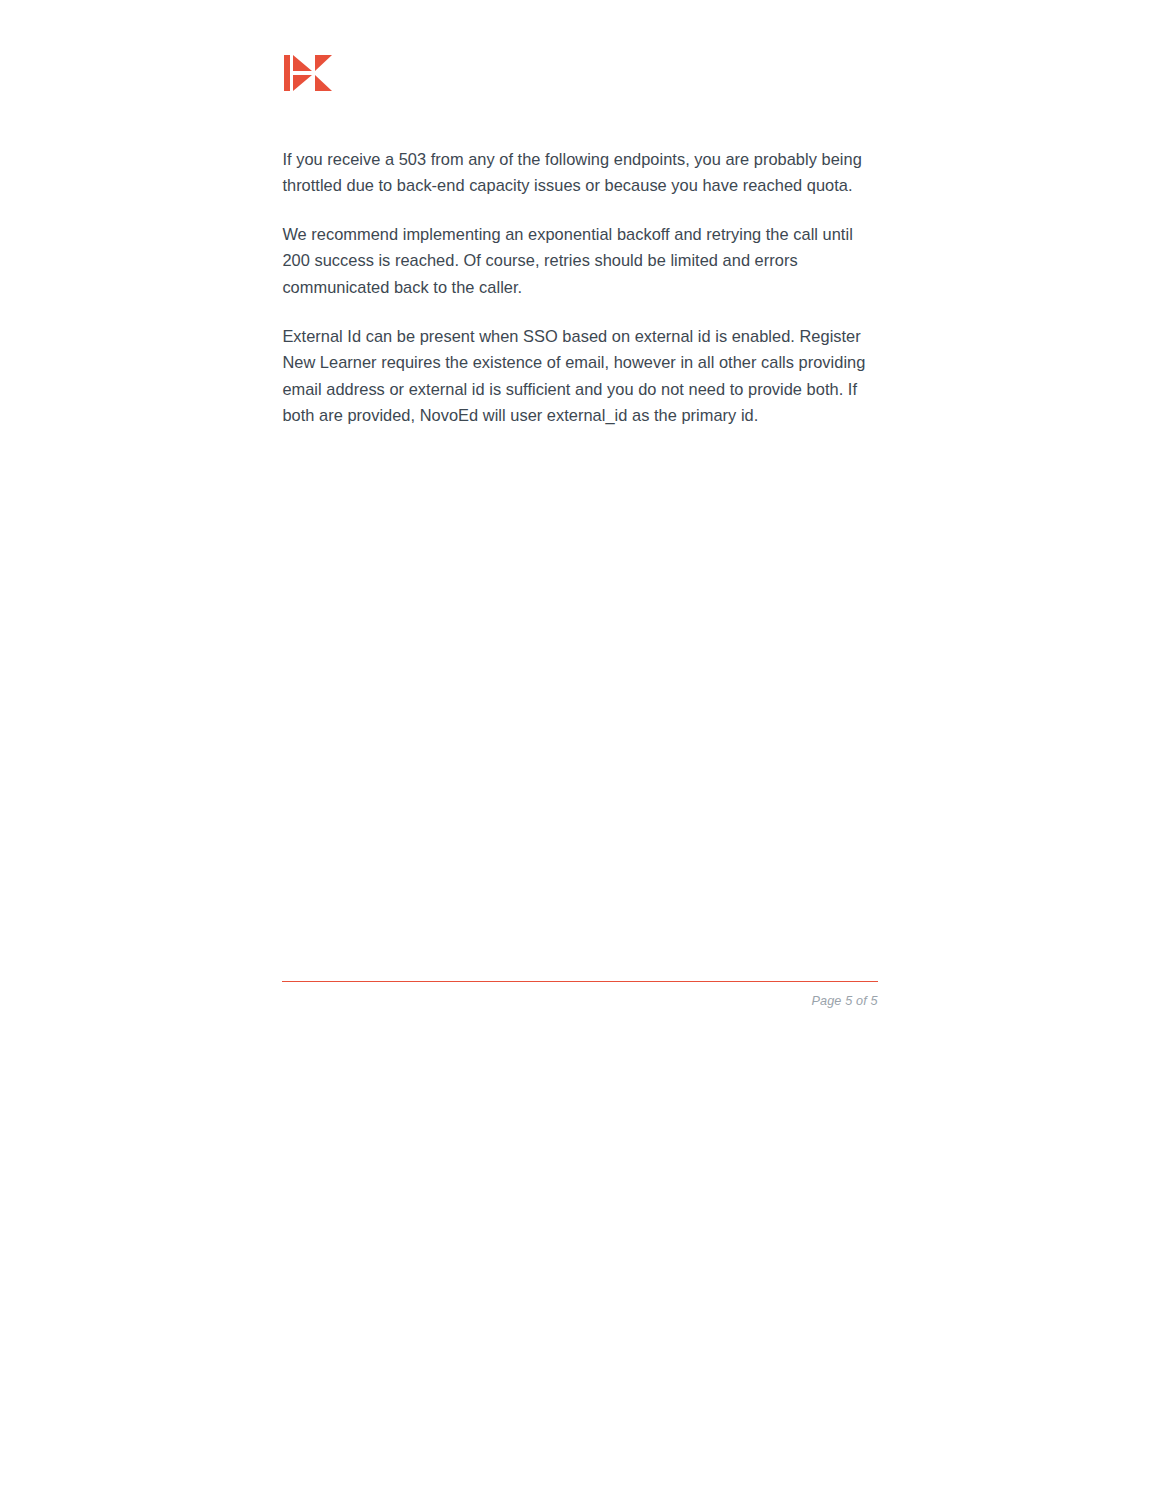If you receive a 503 from any of the following endpoints, you are probably being throttled due to back-end capacity issues or because you have reached quota.
We recommend implementing an exponential backoff and retrying the call until 200 success is reached. Of course, retries should be limited and errors communicated back to the caller.
External Id can be present when SSO based on external id is enabled. Register New Learner requires the existence of email, however in all other calls providing email address or external id is sufficient and you do not need to provide both. If both are provided, NovoEd will user external_id as the primary id.
Page 5 of 5